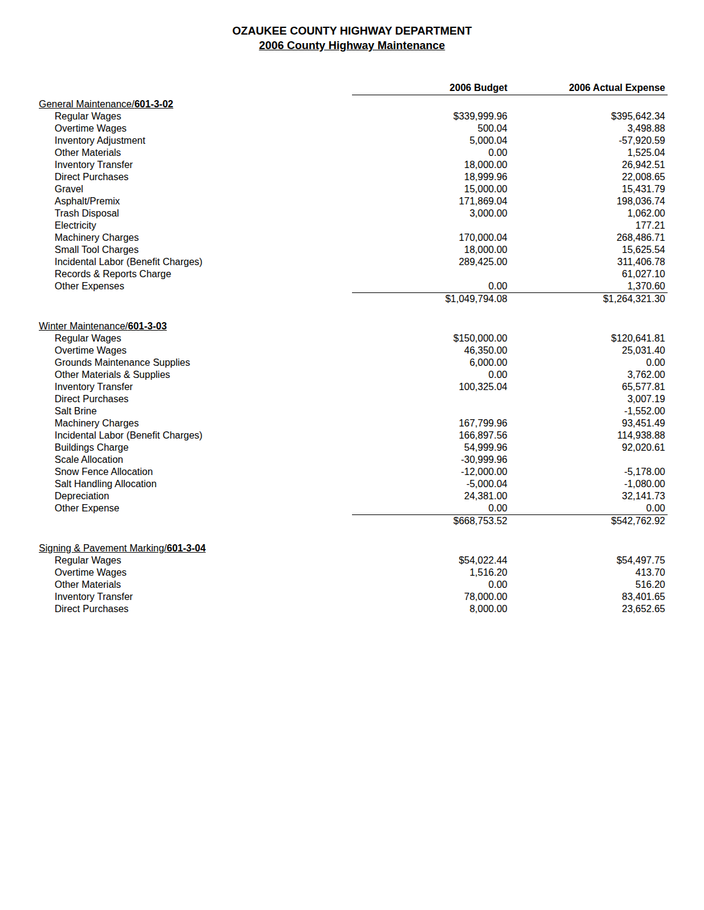OZAUKEE COUNTY HIGHWAY DEPARTMENT
2006 County Highway Maintenance
| | 2006 Budget | 2006 Actual Expense |
| --- | --- | --- |
| General Maintenance/ 601-3-02 | | |
| Regular Wages | $339,999.96 | $395,642.34 |
| Overtime Wages | 500.04 | 3,498.88 |
| Inventory Adjustment | 5,000.04 | -57,920.59 |
| Other Materials | 0.00 | 1,525.04 |
| Inventory Transfer | 18,000.00 | 26,942.51 |
| Direct Purchases | 18,999.96 | 22,008.65 |
| Gravel | 15,000.00 | 15,431.79 |
| Asphalt/Premix | 171,869.04 | 198,036.74 |
| Trash Disposal | 3,000.00 | 1,062.00 |
| Electricity | | 177.21 |
| Machinery Charges | 170,000.04 | 268,486.71 |
| Small Tool Charges | 18,000.00 | 15,625.54 |
| Incidental Labor (Benefit Charges) | 289,425.00 | 311,406.78 |
| Records & Reports Charge | | 61,027.10 |
| Other Expenses | 0.00 | 1,370.60 |
| | $1,049,794.08 | $1,264,321.30 |
| Winter Maintenance/ 601-3-03 | | |
| Regular Wages | $150,000.00 | $120,641.81 |
| Overtime Wages | 46,350.00 | 25,031.40 |
| Grounds Maintenance Supplies | 6,000.00 | 0.00 |
| Other Materials & Supplies | 0.00 | 3,762.00 |
| Inventory Transfer | 100,325.04 | 65,577.81 |
| Direct Purchases | | 3,007.19 |
| Salt Brine | | -1,552.00 |
| Machinery Charges | 167,799.96 | 93,451.49 |
| Incidental Labor (Benefit Charges) | 166,897.56 | 114,938.88 |
| Buildings Charge | 54,999.96 | 92,020.61 |
| Scale Allocation | -30,999.96 | |
| Snow Fence Allocation | -12,000.00 | -5,178.00 |
| Salt Handling Allocation | -5,000.04 | -1,080.00 |
| Depreciation | 24,381.00 | 32,141.73 |
| Other Expense | 0.00 | 0.00 |
| | $668,753.52 | $542,762.92 |
| Signing & Pavement Marking/ 601-3-04 | | |
| Regular Wages | $54,022.44 | $54,497.75 |
| Overtime Wages | 1,516.20 | 413.70 |
| Other Materials | 0.00 | 516.20 |
| Inventory Transfer | 78,000.00 | 83,401.65 |
| Direct Purchases | 8,000.00 | 23,652.65 |